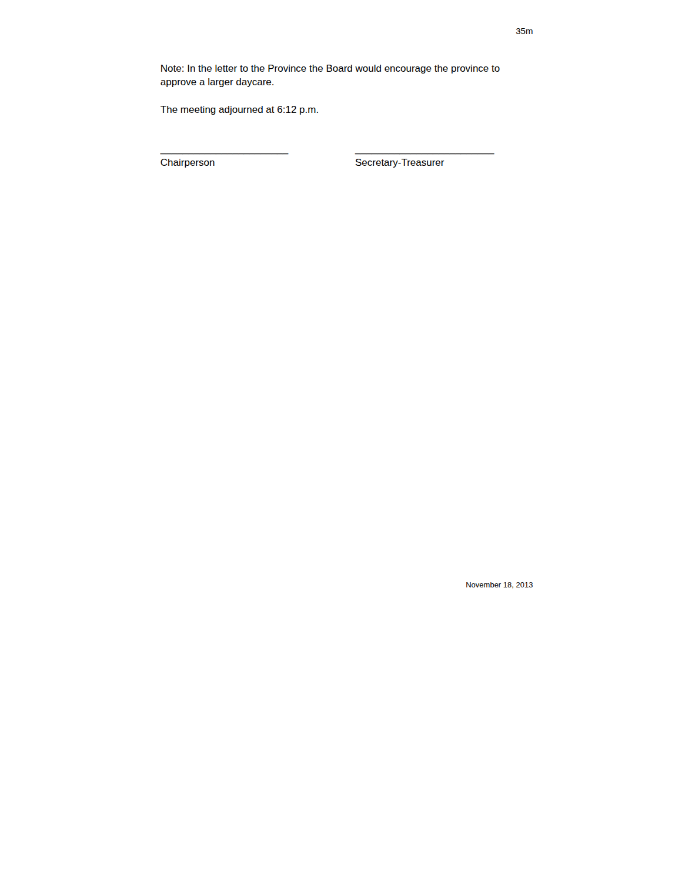35m
Note: In the letter to the Province the Board would encourage the province to approve a larger daycare.
The meeting adjourned at 6:12 p.m.
| _______________________ | _________________________ |
| Chairperson | Secretary-Treasurer |
November 18, 2013